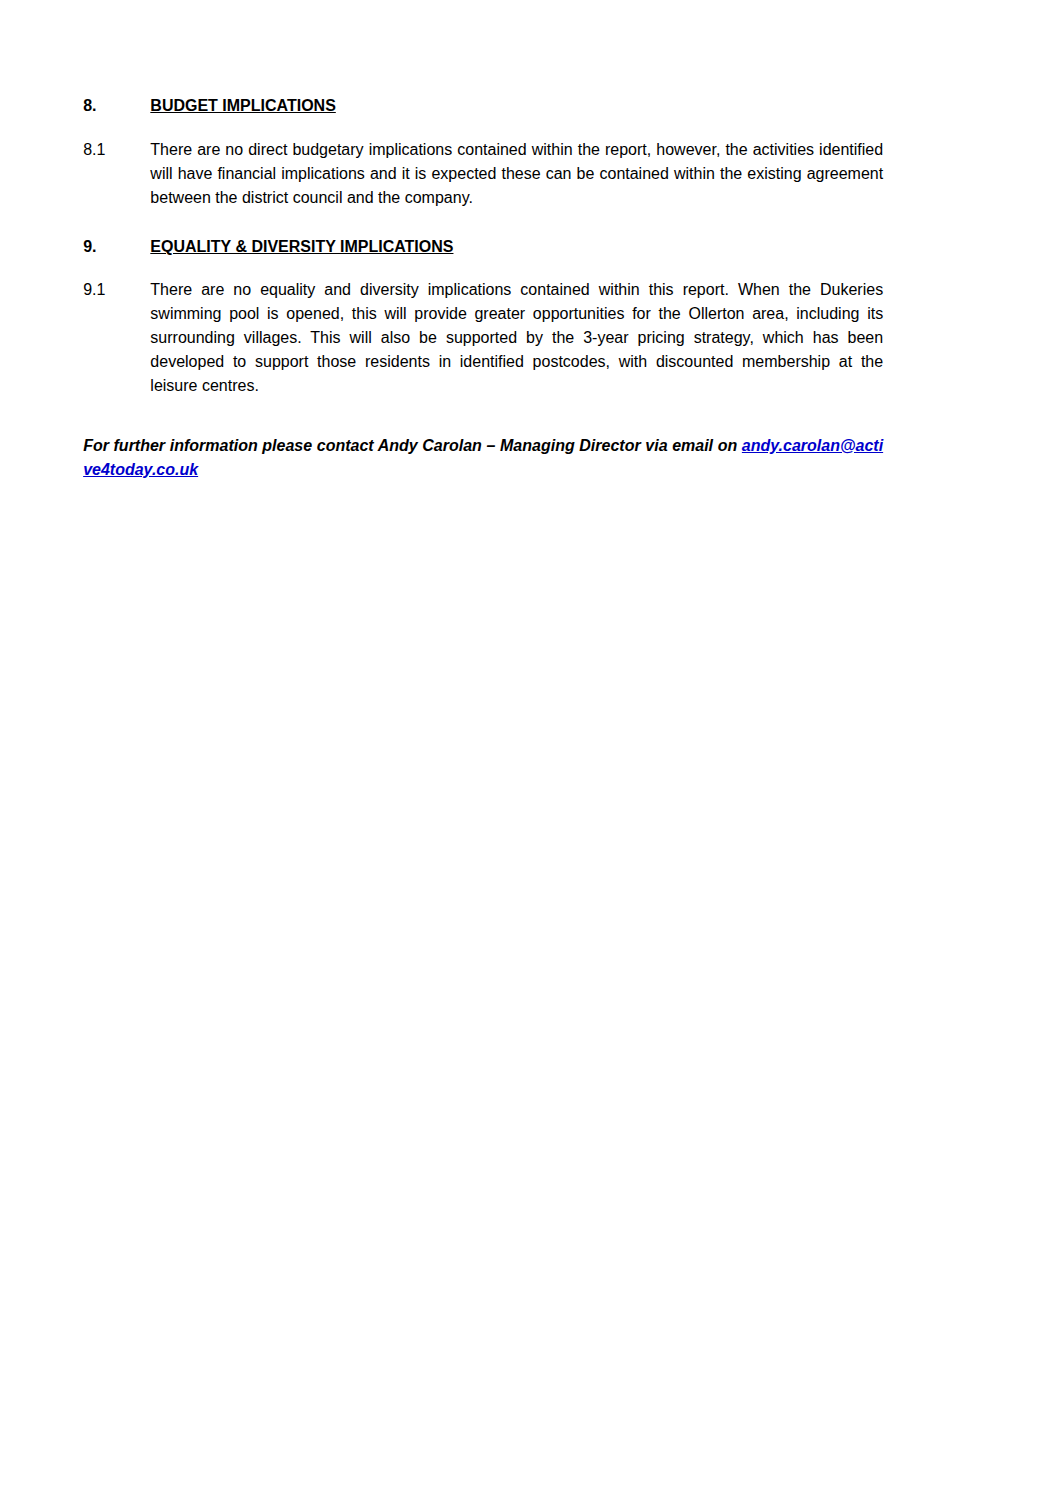8. BUDGET IMPLICATIONS
8.1 There are no direct budgetary implications contained within the report, however, the activities identified will have financial implications and it is expected these can be contained within the existing agreement between the district council and the company.
9. EQUALITY & DIVERSITY IMPLICATIONS
9.1 There are no equality and diversity implications contained within this report. When the Dukeries swimming pool is opened, this will provide greater opportunities for the Ollerton area, including its surrounding villages. This will also be supported by the 3-year pricing strategy, which has been developed to support those residents in identified postcodes, with discounted membership at the leisure centres.
For further information please contact Andy Carolan – Managing Director via email on andy.carolan@active4today.co.uk